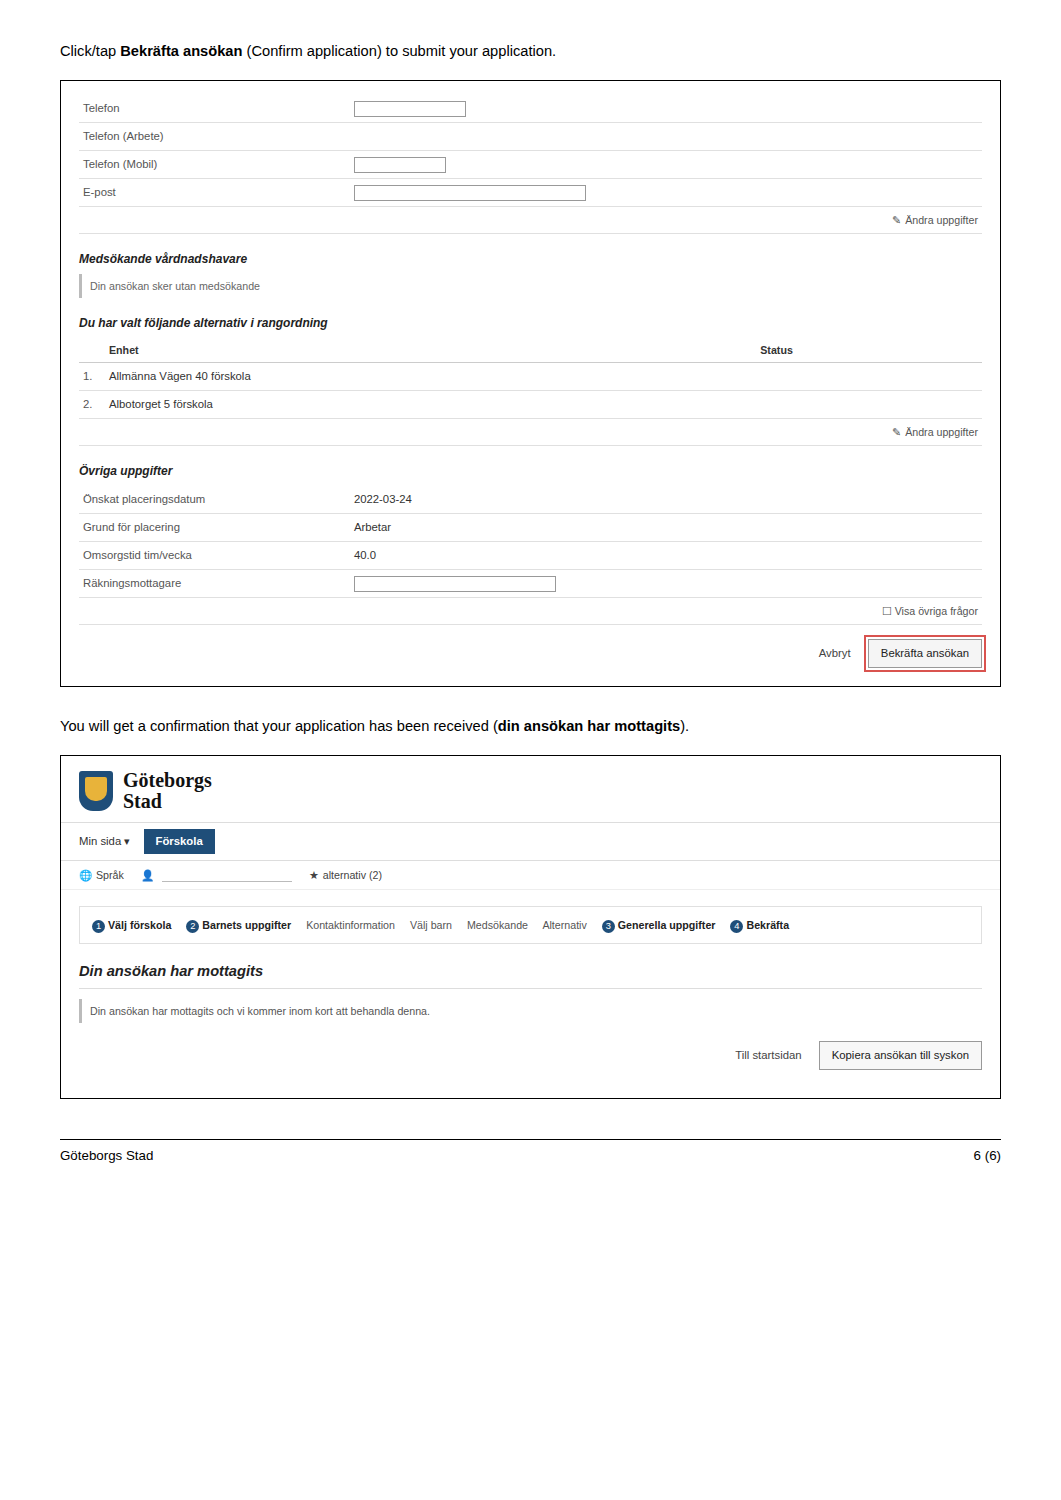Click/tap Bekräfta ansökan (Confirm application) to submit your application.
| Telefon | |
| Telefon (Arbete) | |
| Telefon (Mobil) | |
| E-post | |
| ✎ Ändra uppgifter |
Medsökande vårdnadshavare
Din ansökan sker utan medsökande
Du har valt följande alternativ i rangordning
| | Enhet | Status |
| --- | --- | --- |
| 1. | Allmänna Vägen 40 förskola | |
| 2. | Albotorget 5 förskola | |
| ✎ Ändra uppgifter |
Övriga uppgifter
| Önskat placeringsdatum | 2022-03-24 |
| Grund för placering | Arbetar |
| Omsorgstid tim/vecka | 40.0 |
| Räkningsmottagare | |
| ☐ Visa övriga frågor |
Avbryt Bekräfta ansökan
You will get a confirmation that your application has been received (din ansökan har mottagits).
Göteborgs
Stad
Min sida ▾ Förskola
🌐Språk 👤 ★alternativ (2)
1 Välj förskola 2 Barnets uppgifter Kontaktinformation Välj barn Medsökande Alternativ 3 Generella uppgifter 4 Bekräfta
Din ansökan har mottagits
Din ansökan har mottagits och vi kommer inom kort att behandla denna.
Till startsidan Kopiera ansökan till syskon
Göteborgs Stad 6 (6)